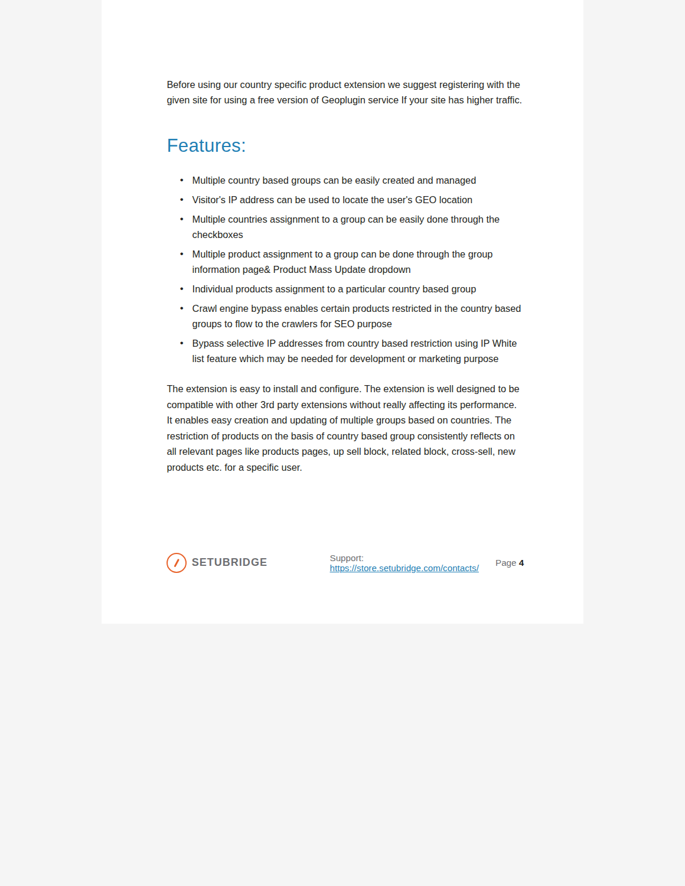Before using our country specific product extension we suggest registering with the given site for using a free version of Geoplugin service If your site has higher traffic.
Features:
Multiple country based groups can be easily created and managed
Visitor's IP address can be used to locate the user's GEO location
Multiple countries assignment to a group can be easily done through the checkboxes
Multiple product assignment to a group can be done through the group information page& Product Mass Update dropdown
Individual products assignment to a particular country based group
Crawl engine bypass enables certain products restricted in the country based groups to flow to the crawlers for SEO purpose
Bypass selective IP addresses from country based restriction using IP White list feature which may be needed for development or marketing purpose
The extension is easy to install and configure. The extension is well designed to be compatible with other 3rd party extensions without really affecting its performance. It enables easy creation and updating of multiple groups based on countries. The restriction of products on the basis of country based group consistently reflects on all relevant pages like products pages, up sell block, related block, cross-sell, new products etc. for a specific user.
SETUBRIDGE
Support: https://store.setubridge.com/contacts/
Page 4